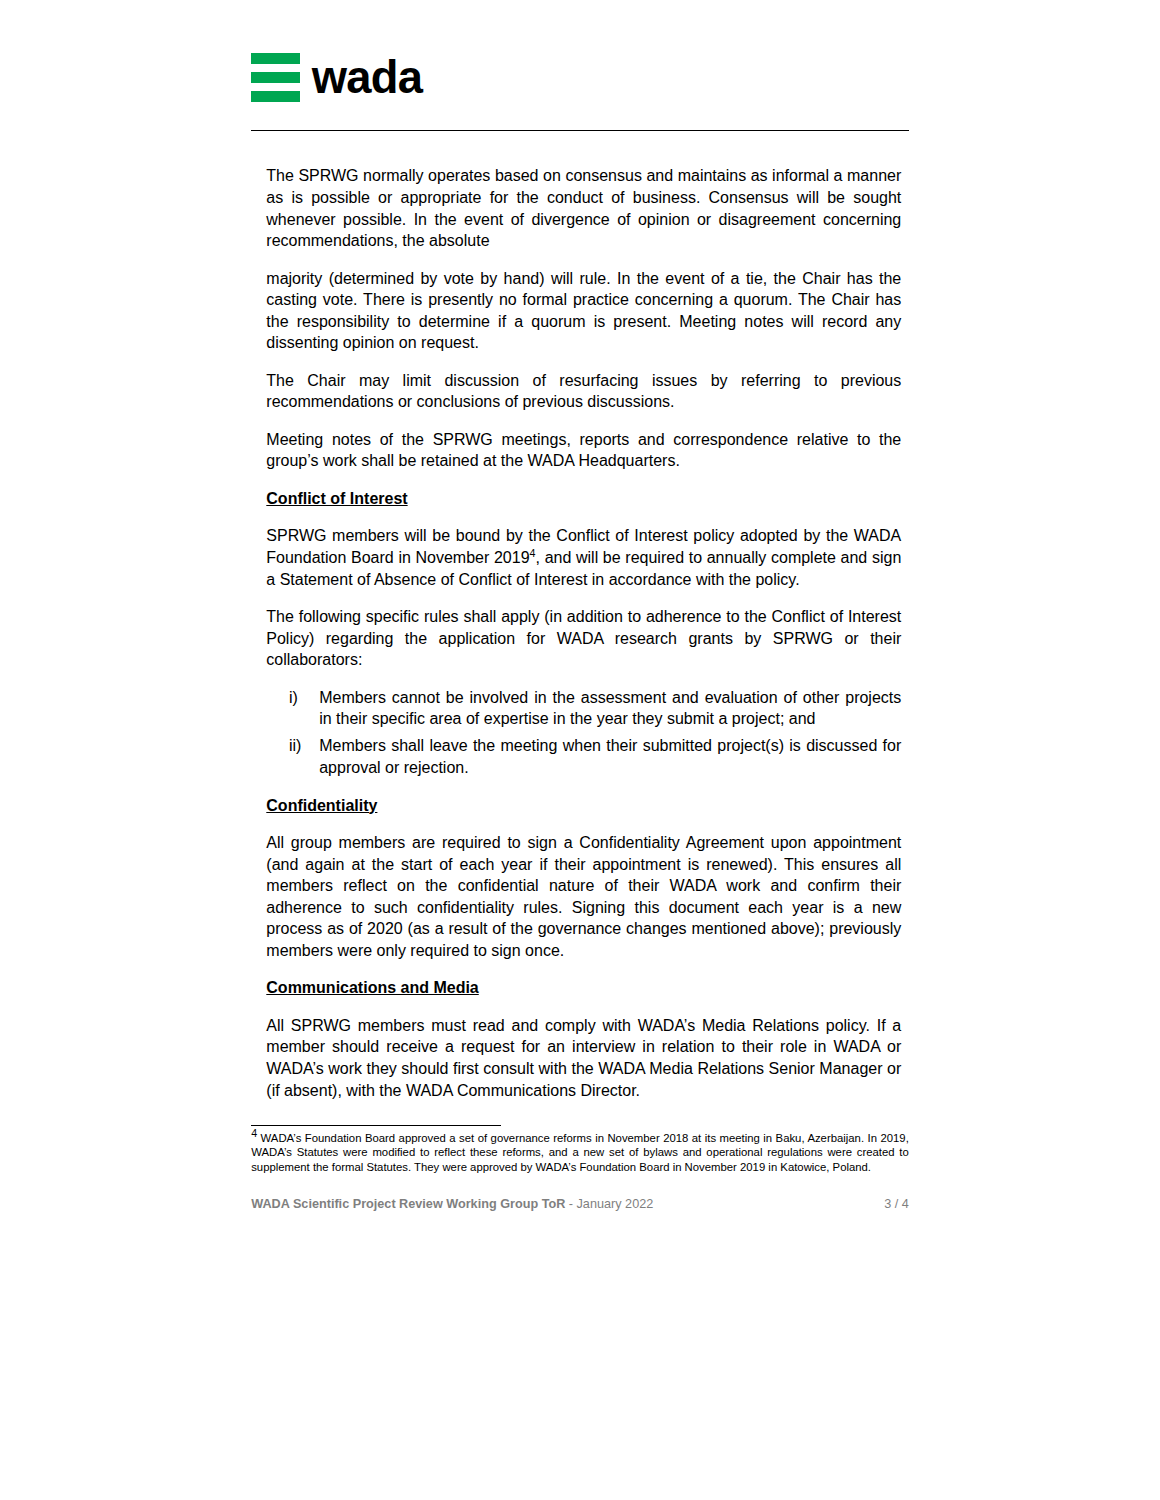wada
The SPRWG normally operates based on consensus and maintains as informal a manner as is possible or appropriate for the conduct of business. Consensus will be sought whenever possible. In the event of divergence of opinion or disagreement concerning recommendations, the absolute
majority (determined by vote by hand) will rule. In the event of a tie, the Chair has the casting vote. There is presently no formal practice concerning a quorum. The Chair has the responsibility to determine if a quorum is present. Meeting notes will record any dissenting opinion on request.
The Chair may limit discussion of resurfacing issues by referring to previous recommendations or conclusions of previous discussions.
Meeting notes of the SPRWG meetings, reports and correspondence relative to the group’s work shall be retained at the WADA Headquarters.
Conflict of Interest
SPRWG members will be bound by the Conflict of Interest policy adopted by the WADA Foundation Board in November 20194, and will be required to annually complete and sign a Statement of Absence of Conflict of Interest in accordance with the policy.
The following specific rules shall apply (in addition to adherence to the Conflict of Interest Policy) regarding the application for WADA research grants by SPRWG or their collaborators:
i) Members cannot be involved in the assessment and evaluation of other projects in their specific area of expertise in the year they submit a project; and
ii) Members shall leave the meeting when their submitted project(s) is discussed for approval or rejection.
Confidentiality
All group members are required to sign a Confidentiality Agreement upon appointment (and again at the start of each year if their appointment is renewed). This ensures all members reflect on the confidential nature of their WADA work and confirm their adherence to such confidentiality rules. Signing this document each year is a new process as of 2020 (as a result of the governance changes mentioned above); previously members were only required to sign once.
Communications and Media
All SPRWG members must read and comply with WADA’s Media Relations policy. If a member should receive a request for an interview in relation to their role in WADA or WADA’s work they should first consult with the WADA Media Relations Senior Manager or (if absent), with the WADA Communications Director.
4 WADA’s Foundation Board approved a set of governance reforms in November 2018 at its meeting in Baku, Azerbaijan. In 2019, WADA’s Statutes were modified to reflect these reforms, and a new set of bylaws and operational regulations were created to supplement the formal Statutes. They were approved by WADA’s Foundation Board in November 2019 in Katowice, Poland.
WADA Scientific Project Review Working Group ToR - January 2022
3 / 4